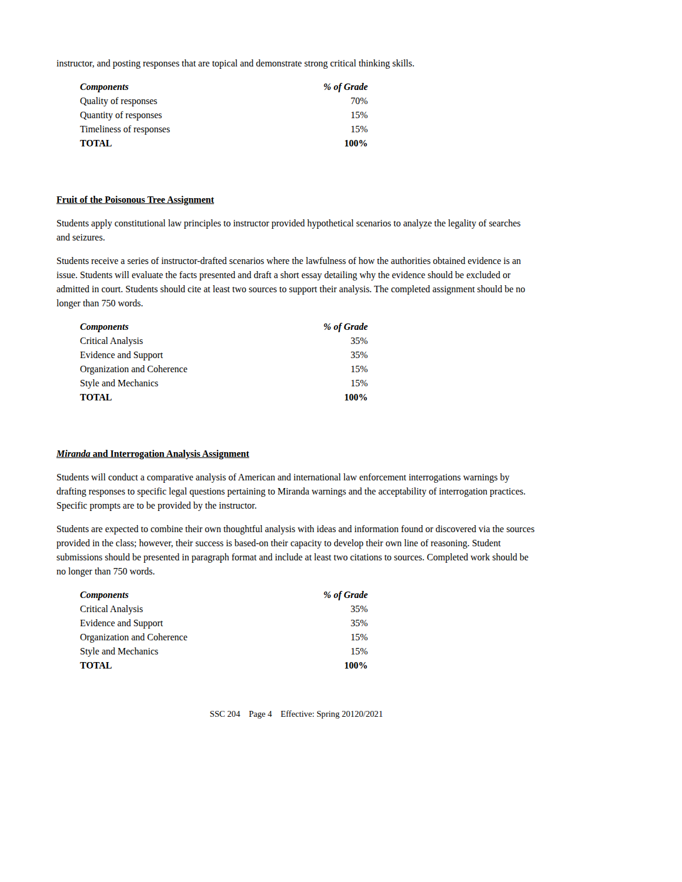instructor, and posting responses that are topical and demonstrate strong critical thinking skills.
| Components | % of Grade |
| --- | --- |
| Quality of responses | 70% |
| Quantity of responses | 15% |
| Timeliness of responses | 15% |
| TOTAL | 100% |
Fruit of the Poisonous Tree Assignment
Students apply constitutional law principles to instructor provided hypothetical scenarios to analyze the legality of searches and seizures.
Students receive a series of instructor-drafted scenarios where the lawfulness of how the authorities obtained evidence is an issue. Students will evaluate the facts presented and draft a short essay detailing why the evidence should be excluded or admitted in court. Students should cite at least two sources to support their analysis. The completed assignment should be no longer than 750 words.
| Components | % of Grade |
| --- | --- |
| Critical Analysis | 35% |
| Evidence and Support | 35% |
| Organization and Coherence | 15% |
| Style and Mechanics | 15% |
| TOTAL | 100% |
Miranda and Interrogation Analysis Assignment
Students will conduct a comparative analysis of American and international law enforcement interrogations warnings by drafting responses to specific legal questions pertaining to Miranda warnings and the acceptability of interrogation practices. Specific prompts are to be provided by the instructor.
Students are expected to combine their own thoughtful analysis with ideas and information found or discovered via the sources provided in the class; however, their success is based-on their capacity to develop their own line of reasoning. Student submissions should be presented in paragraph format and include at least two citations to sources. Completed work should be no longer than 750 words.
| Components | % of Grade |
| --- | --- |
| Critical Analysis | 35% |
| Evidence and Support | 35% |
| Organization and Coherence | 15% |
| Style and Mechanics | 15% |
| TOTAL | 100% |
SSC 204 Page 4 Effective: Spring 20120/2021